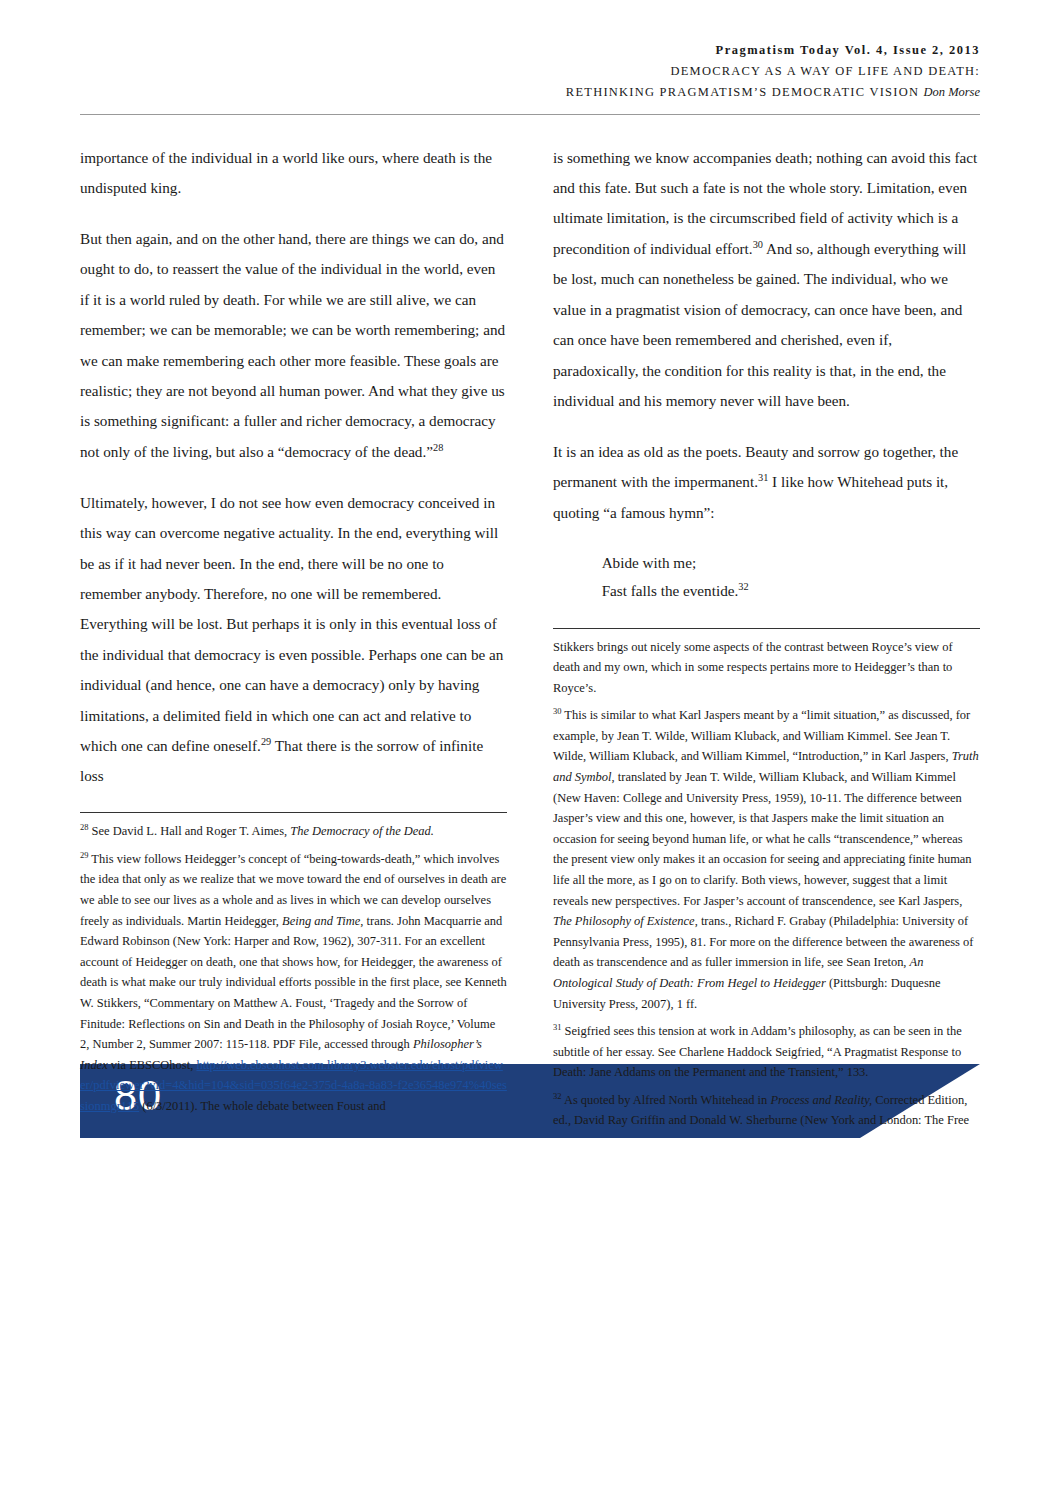Pragmatism Today Vol. 4, Issue 2, 2013
Democracy as a Way of Life and Death:
Rethinking Pragmatism’s Democratic Vision Don Morse
importance of the individual in a world like ours, where death is the undisputed king.
But then again, and on the other hand, there are things we can do, and ought to do, to reassert the value of the individual in the world, even if it is a world ruled by death. For while we are still alive, we can remember; we can be memorable; we can be worth remembering; and we can make remembering each other more feasible. These goals are realistic; they are not beyond all human power. And what they give us is something significant: a fuller and richer democracy, a democracy not only of the living, but also a “democracy of the dead.”28
Ultimately, however, I do not see how even democracy conceived in this way can overcome negative actuality. In the end, everything will be as if it had never been. In the end, there will be no one to remember anybody. Therefore, no one will be remembered. Everything will be lost. But perhaps it is only in this eventual loss of the individual that democracy is even possible. Perhaps one can be an individual (and hence, one can have a democracy) only by having limitations, a delimited field in which one can act and relative to which one can define oneself.29 That there is the sorrow of infinite loss
28 See David L. Hall and Roger T. Aimes, The Democracy of the Dead.
29 This view follows Heidegger’s concept of “being-towards-death,” which involves the idea that only as we realize that we move toward the end of ourselves in death are we able to see our lives as a whole and as lives in which we can develop ourselves freely as individuals. Martin Heidegger, Being and Time, trans. John Macquarrie and Edward Robinson (New York: Harper and Row, 1962), 307-311. For an excellent account of Heidegger on death, one that shows how, for Heidegger, the awareness of death is what make our truly individual efforts possible in the first place, see Kenneth W. Stikkers, “Commentary on Matthew A. Foust, ‘Tragedy and the Sorrow of Finitude: Reflections on Sin and Death in the Philosophy of Josiah Royce,’ Volume 2, Number 2, Summer 2007: 115-118. PDF File, accessed through Philosopher’s Index via EBSCOhost, http://web.ebscohost.com.library3.webster.edu/ehost/pdfviewer/pdfviewer?vid=4&hid=104&sid=035f64e2-375d-4a8a-8a83-f2e36548e974%40sessionmgr115 (6/3/2011). The whole debate between Foust and
is something we know accompanies death; nothing can avoid this fact and this fate. But such a fate is not the whole story. Limitation, even ultimate limitation, is the circumscribed field of activity which is a precondition of individual effort.30 And so, although everything will be lost, much can nonetheless be gained. The individual, who we value in a pragmatist vision of democracy, can once have been, and can once have been remembered and cherished, even if, paradoxically, the condition for this reality is that, in the end, the individual and his memory never will have been.
It is an idea as old as the poets. Beauty and sorrow go together, the permanent with the impermanent.31 I like how Whitehead puts it, quoting “a famous hymn”:
Abide with me;
Fast falls the eventide.32
Stikkers brings out nicely some aspects of the contrast between Royce’s view of death and my own, which in some respects pertains more to Heidegger’s than to Royce’s.
30 This is similar to what Karl Jaspers meant by a “limit situation,” as discussed, for example, by Jean T. Wilde, William Kluback, and William Kimmel. See Jean T. Wilde, William Kluback, and William Kimmel, “Introduction,” in Karl Jaspers, Truth and Symbol, translated by Jean T. Wilde, William Kluback, and William Kimmel (New Haven: College and University Press, 1959), 10-11. The difference between Jasper’s view and this one, however, is that Jaspers make the limit situation an occasion for seeing beyond human life, or what he calls “transcendence,” whereas the present view only makes it an occasion for seeing and appreciating finite human life all the more, as I go on to clarify. Both views, however, suggest that a limit reveals new perspectives. For Jasper’s account of transcendence, see Karl Jaspers, The Philosophy of Existence, trans., Richard F. Grabay (Philadelphia: University of Pennsylvania Press, 1995), 81. For more on the difference between the awareness of death as transcendence and as fuller immersion in life, see Sean Ireton, An Ontological Study of Death: From Hegel to Heidegger (Pittsburgh: Duquesne University Press, 2007), 1 ff.
31 Seigfried sees this tension at work in Addam’s philosophy, as can be seen in the subtitle of her essay. See Charlene Haddock Seigfried, “A Pragmatist Response to Death: Jane Addams on the Permanent and the Transient,” 133.
32 As quoted by Alfred North Whitehead in Process and Reality, Corrected Edition, ed., David Ray Griffin and Donald W. Sherburne (New York and London: The Free
80